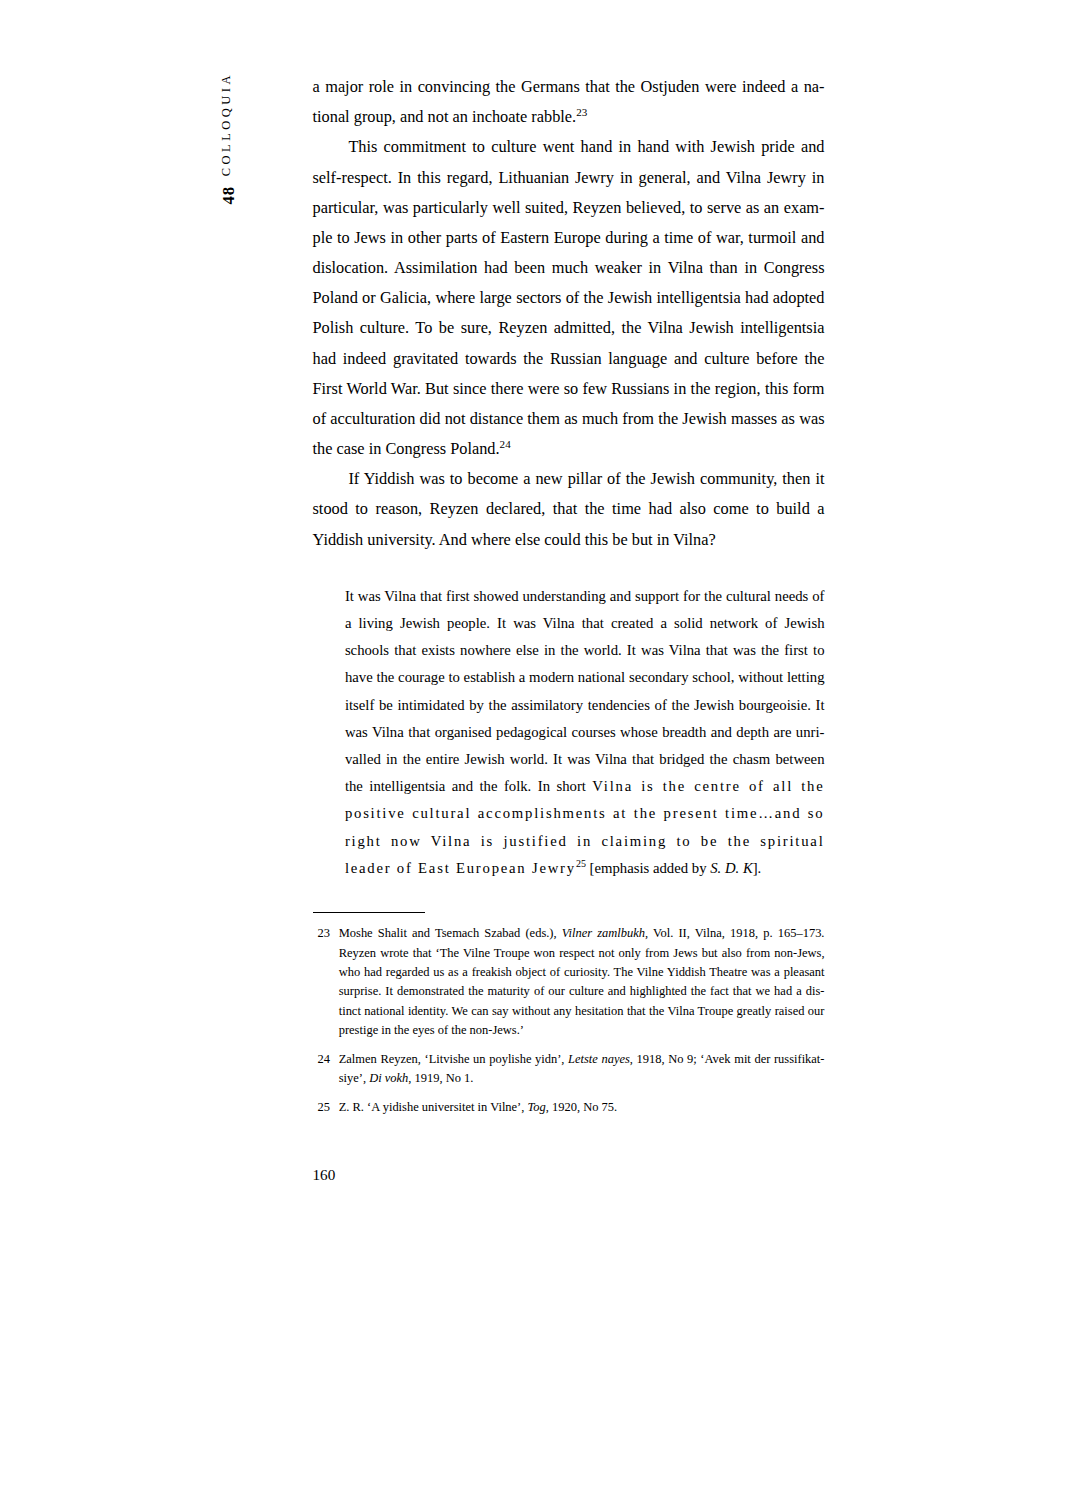Colloquia
48
a major role in convincing the Germans that the Ostjuden were indeed a national group, and not an inchoate rabble.23
This commitment to culture went hand in hand with Jewish pride and self-respect. In this regard, Lithuanian Jewry in general, and Vilna Jewry in particular, was particularly well suited, Reyzen believed, to serve as an example to Jews in other parts of Eastern Europe during a time of war, turmoil and dislocation. Assimilation had been much weaker in Vilna than in Congress Poland or Galicia, where large sectors of the Jewish intelligentsia had adopted Polish culture. To be sure, Reyzen admitted, the Vilna Jewish intelligentsia had indeed gravitated towards the Russian language and culture before the First World War. But since there were so few Russians in the region, this form of acculturation did not distance them as much from the Jewish masses as was the case in Congress Poland.24
If Yiddish was to become a new pillar of the Jewish community, then it stood to reason, Reyzen declared, that the time had also come to build a Yiddish university. And where else could this be but in Vilna?
It was Vilna that first showed understanding and support for the cultural needs of a living Jewish people. It was Vilna that created a solid network of Jewish schools that exists nowhere else in the world. It was Vilna that was the first to have the courage to establish a modern national secondary school, without letting itself be intimidated by the assimilatory tendencies of the Jewish bourgeoisie. It was Vilna that organised pedagogical courses whose breadth and depth are unrivalled in the entire Jewish world. It was Vilna that bridged the chasm between the intelligentsia and the folk. In short Vilna is the centre of all the positive cultural accomplishments at the present time…and so right now Vilna is justified in claiming to be the spiritual leader of East European Jewry25 [emphasis added by S. D. K].
23
Moshe Shalit and Tsemach Szabad (eds.), Vilner zamlbukh, Vol. II, Vilna, 1918, p. 165–173. Reyzen wrote that ‘The Vilne Troupe won respect not only from Jews but also from non-Jews, who had regarded us as a freakish object of curiosity. The Vilne Yiddish Theatre was a pleasant surprise. It demonstrated the maturity of our culture and highlighted the fact that we had a distinct national identity. We can say without any hesitation that the Vilna Troupe greatly raised our prestige in the eyes of the non-Jews.’
24
Zalmen Reyzen, ‘Litvishe un poylishe yidn’, Letste nayes, 1918, No 9; ‘Avek mit der russifikatsiye’, Di vokh, 1919, No 1.
25
Z. R. ‘A yidishe universitet in Vilne’, Tog, 1920, No 75.
160